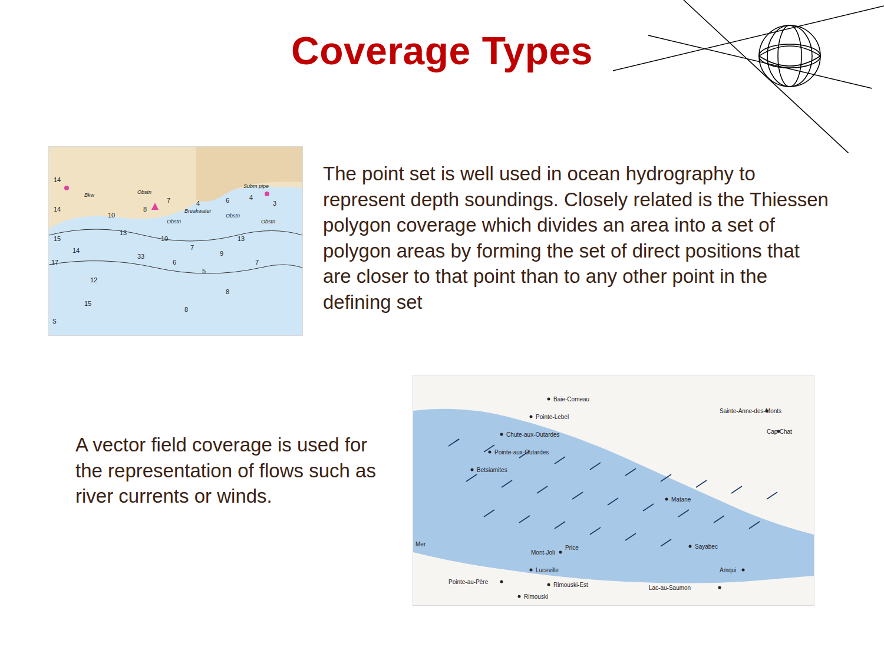Coverage Types
The point set is well used in ocean hydrography to represent depth soundings. Closely related is the Thiessen polygon coverage which divides an area into a set of polygon areas by forming the set of direct positions that are closer to that point than to any other point in the defining set
A vector field coverage is used for the representation of flows such as river currents or winds.